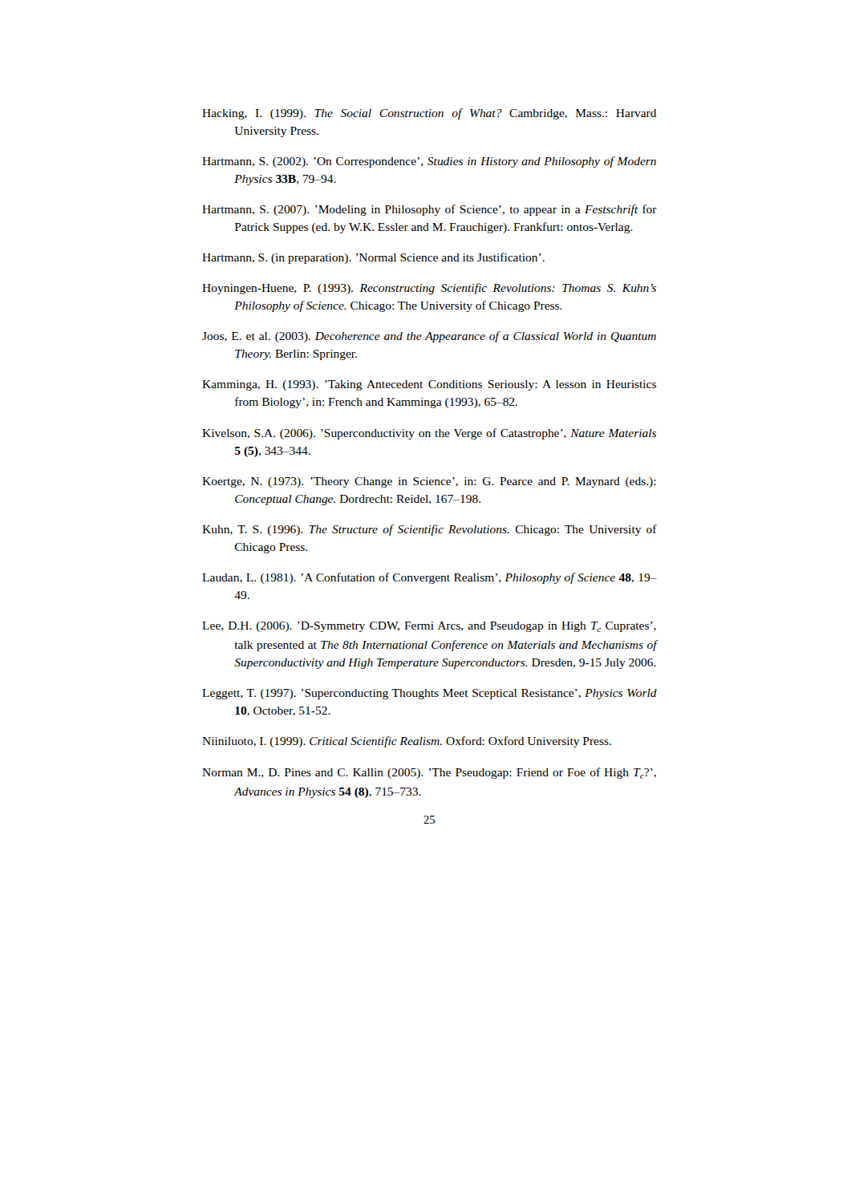Hacking, I. (1999). The Social Construction of What? Cambridge, Mass.: Harvard University Press.
Hartmann, S. (2002). ’On Correspondence’, Studies in History and Philosophy of Modern Physics 33B, 79–94.
Hartmann, S. (2007). ’Modeling in Philosophy of Science’, to appear in a Festschrift for Patrick Suppes (ed. by W.K. Essler and M. Frauchiger). Frankfurt: ontos-Verlag.
Hartmann, S. (in preparation). ’Normal Science and its Justification’.
Hoyningen-Huene, P. (1993). Reconstructing Scientific Revolutions: Thomas S. Kuhn’s Philosophy of Science. Chicago: The University of Chicago Press.
Joos, E. et al. (2003). Decoherence and the Appearance of a Classical World in Quantum Theory. Berlin: Springer.
Kamminga, H. (1993). ’Taking Antecedent Conditions Seriously: A lesson in Heuristics from Biology’, in: French and Kamminga (1993), 65–82.
Kivelson, S.A. (2006). ’Superconductivity on the Verge of Catastrophe’, Nature Materials 5 (5), 343–344.
Koertge, N. (1973). ’Theory Change in Science’, in: G. Pearce and P. Maynard (eds.): Conceptual Change. Dordrecht: Reidel, 167–198.
Kuhn, T. S. (1996). The Structure of Scientific Revolutions. Chicago: The University of Chicago Press.
Laudan, L. (1981). ’A Confutation of Convergent Realism’, Philosophy of Science 48, 19–49.
Lee, D.H. (2006). ’D-Symmetry CDW, Fermi Arcs, and Pseudogap in High Tc Cuprates’, talk presented at The 8th International Conference on Materials and Mechanisms of Superconductivity and High Temperature Superconductors. Dresden, 9-15 July 2006.
Leggett, T. (1997). ’Superconducting Thoughts Meet Sceptical Resistance’, Physics World 10, October, 51-52.
Niiniluoto, I. (1999). Critical Scientific Realism. Oxford: Oxford University Press.
Norman M., D. Pines and C. Kallin (2005). ’The Pseudogap: Friend or Foe of High Tc?’, Advances in Physics 54 (8), 715–733.
25